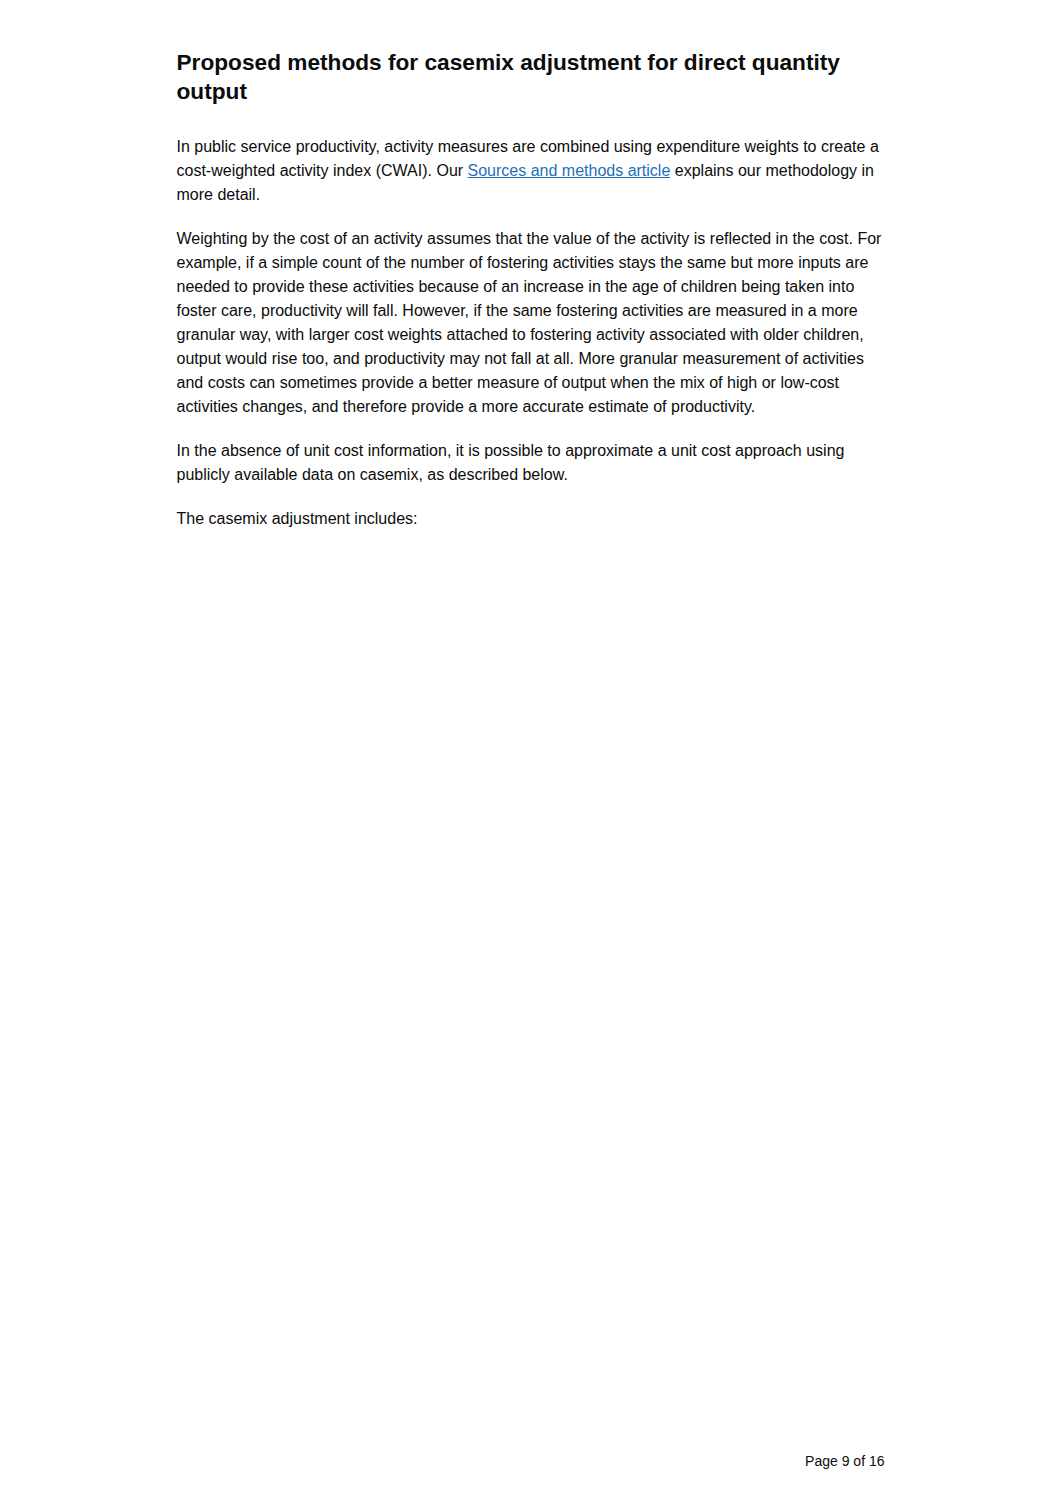Proposed methods for casemix adjustment for direct quantity output
In public service productivity, activity measures are combined using expenditure weights to create a cost-weighted activity index (CWAI). Our Sources and methods article explains our methodology in more detail.
Weighting by the cost of an activity assumes that the value of the activity is reflected in the cost. For example, if a simple count of the number of fostering activities stays the same but more inputs are needed to provide these activities because of an increase in the age of children being taken into foster care, productivity will fall. However, if the same fostering activities are measured in a more granular way, with larger cost weights attached to fostering activity associated with older children, output would rise too, and productivity may not fall at all. More granular measurement of activities and costs can sometimes provide a better measure of output when the mix of high or low-cost activities changes, and therefore provide a more accurate estimate of productivity.
In the absence of unit cost information, it is possible to approximate a unit cost approach using publicly available data on casemix, as described below.
The casemix adjustment includes:
Page 9 of 16